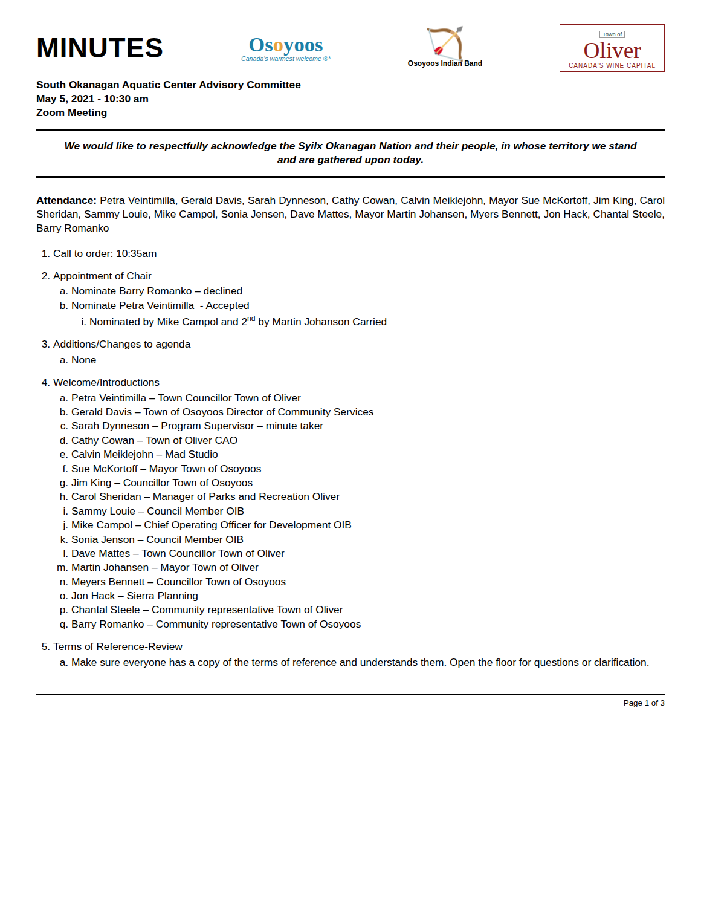MINUTES
Osoyoos
Canada's warmest welcome ®*
🏹
Osoyoos Indian Band
Town of
Oliver
CANADA'S WINE CAPITAL
South Okanagan Aquatic Center Advisory Committee
May 5, 2021 - 10:30 am
Zoom Meeting
We would like to respectfully acknowledge the Syilx Okanagan Nation and their people, in whose territory we stand and are gathered upon today.
Attendance: Petra Veintimilla, Gerald Davis, Sarah Dynneson, Cathy Cowan, Calvin Meiklejohn, Mayor Sue McKortoff, Jim King, Carol Sheridan, Sammy Louie, Mike Campol, Sonia Jensen, Dave Mattes, Mayor Martin Johansen, Myers Bennett, Jon Hack, Chantal Steele, Barry Romanko
Call to order: 10:35am
Appointment of Chair
Nominate Barry Romanko – declined
Nominate Petra Veintimilla - Accepted
Nominated by Mike Campol and 2nd by Martin Johanson Carried
Additions/Changes to agenda
None
Welcome/Introductions
Petra Veintimilla – Town Councillor Town of Oliver
Gerald Davis – Town of Osoyoos Director of Community Services
Sarah Dynneson – Program Supervisor – minute taker
Cathy Cowan – Town of Oliver CAO
Calvin Meiklejohn – Mad Studio
Sue McKortoff – Mayor Town of Osoyoos
Jim King – Councillor Town of Osoyoos
Carol Sheridan – Manager of Parks and Recreation Oliver
Sammy Louie – Council Member OIB
Mike Campol – Chief Operating Officer for Development OIB
Sonia Jenson – Council Member OIB
Dave Mattes – Town Councillor Town of Oliver
Martin Johansen – Mayor Town of Oliver
Meyers Bennett – Councillor Town of Osoyoos
Jon Hack – Sierra Planning
Chantal Steele – Community representative Town of Oliver
Barry Romanko – Community representative Town of Osoyoos
Terms of Reference-Review
Make sure everyone has a copy of the terms of reference and understands them. Open the floor for questions or clarification.
Page 1 of 3